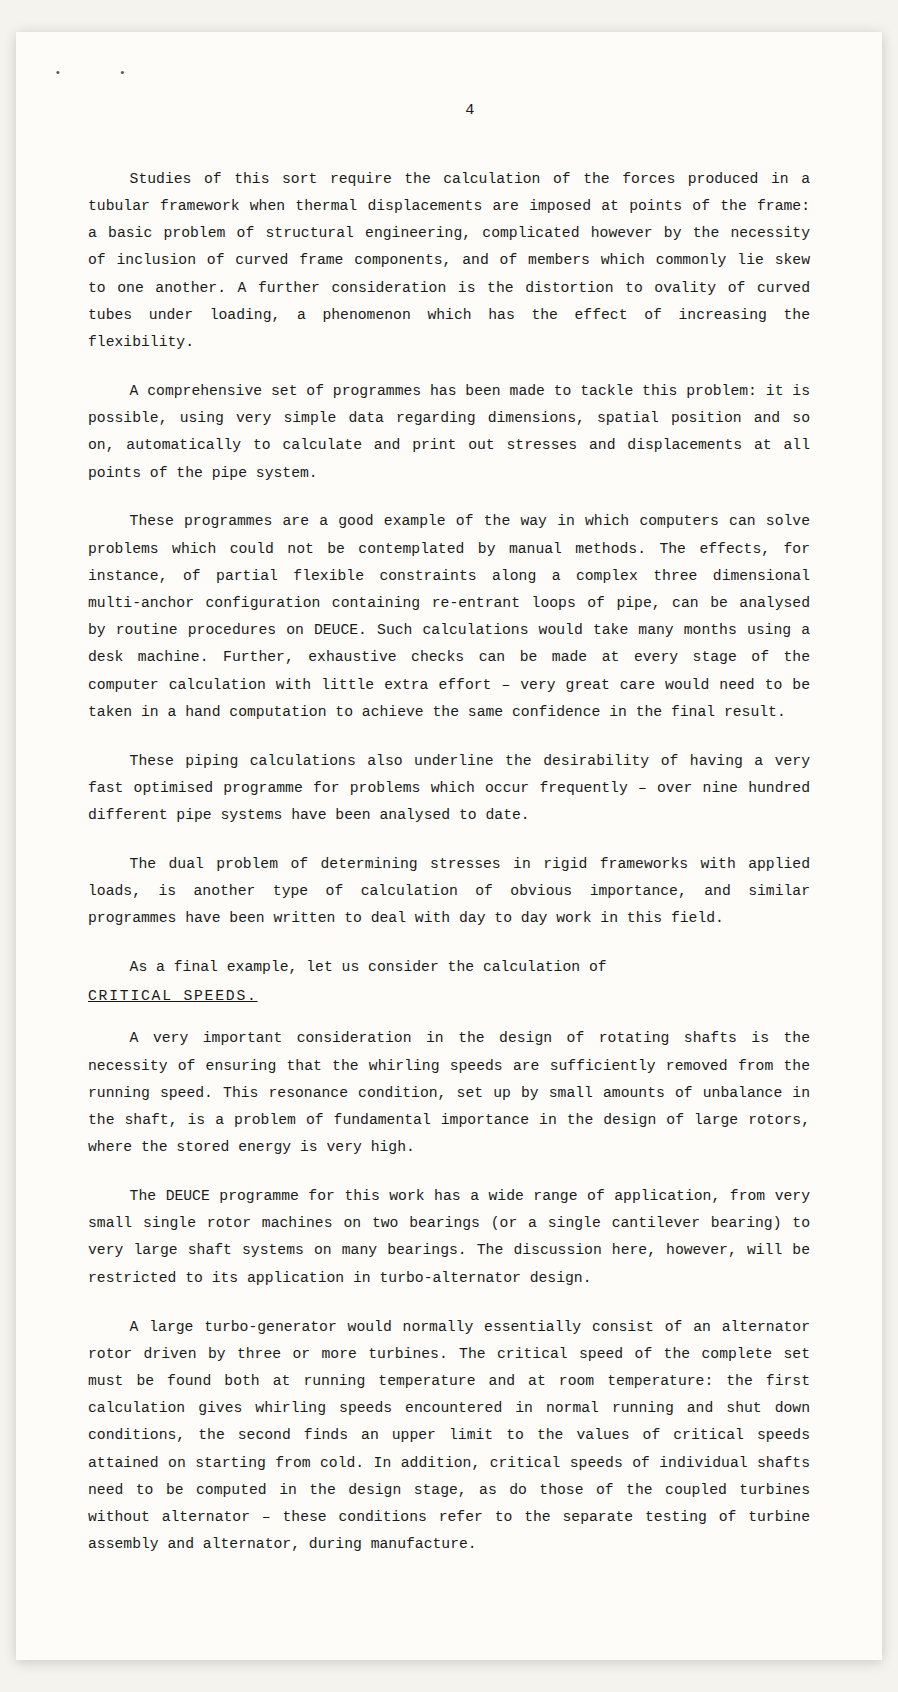• •
4
Studies of this sort require the calculation of the forces produced in a tubular framework when thermal displacements are imposed at points of the frame: a basic problem of structural engineering, complicated however by the necessity of inclusion of curved frame components, and of members which commonly lie skew to one another. A further consideration is the distortion to ovality of curved tubes under loading, a phenomenon which has the effect of increasing the flexibility.
A comprehensive set of programmes has been made to tackle this problem: it is possible, using very simple data regarding dimensions, spatial position and so on, automatically to calculate and print out stresses and displacements at all points of the pipe system.
These programmes are a good example of the way in which computers can solve problems which could not be contemplated by manual methods. The effects, for instance, of partial flexible constraints along a complex three dimensional multi-anchor configuration containing re-entrant loops of pipe, can be analysed by routine procedures on DEUCE. Such calculations would take many months using a desk machine. Further, exhaustive checks can be made at every stage of the computer calculation with little extra effort – very great care would need to be taken in a hand computation to achieve the same confidence in the final result.
These piping calculations also underline the desirability of having a very fast optimised programme for problems which occur frequently – over nine hundred different pipe systems have been analysed to date.
The dual problem of determining stresses in rigid frameworks with applied loads, is another type of calculation of obvious importance, and similar programmes have been written to deal with day to day work in this field.
As a final example, let us consider the calculation of
Critical Speeds.
A very important consideration in the design of rotating shafts is the necessity of ensuring that the whirling speeds are sufficiently removed from the running speed. This resonance condition, set up by small amounts of unbalance in the shaft, is a problem of fundamental importance in the design of large rotors, where the stored energy is very high.
The DEUCE programme for this work has a wide range of application, from very small single rotor machines on two bearings (or a single cantilever bearing) to very large shaft systems on many bearings. The discussion here, however, will be restricted to its application in turbo-alternator design.
A large turbo-generator would normally essentially consist of an alternator rotor driven by three or more turbines. The critical speed of the complete set must be found both at running temperature and at room temperature: the first calculation gives whirling speeds encountered in normal running and shut down conditions, the second finds an upper limit to the values of critical speeds attained on starting from cold. In addition, critical speeds of individual shafts need to be computed in the design stage, as do those of the coupled turbines without alternator – these conditions refer to the separate testing of turbine assembly and alternator, during manufacture.